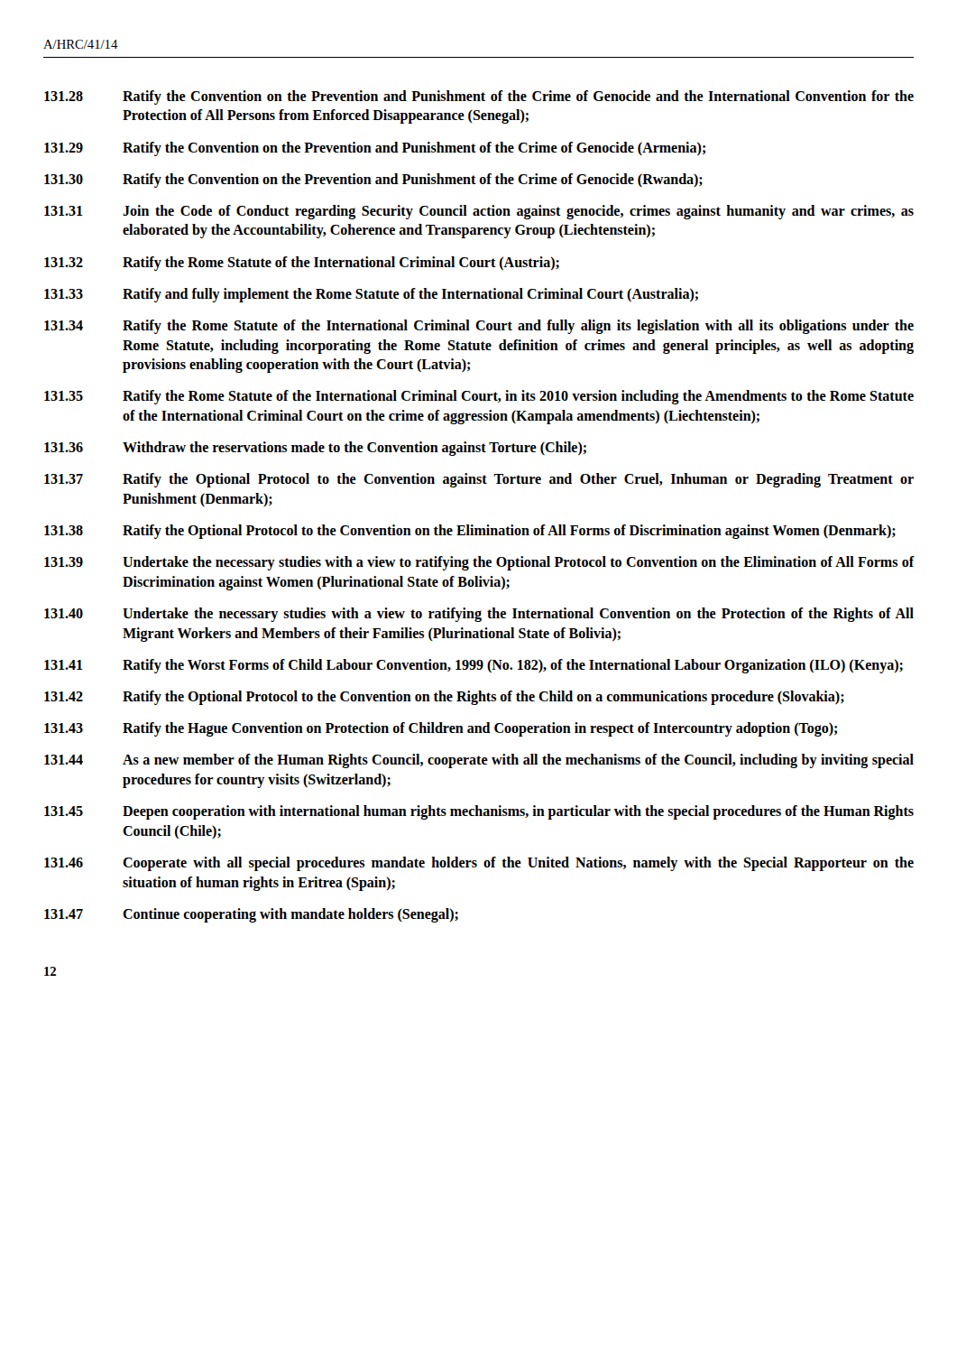A/HRC/41/14
131.28 Ratify the Convention on the Prevention and Punishment of the Crime of Genocide and the International Convention for the Protection of All Persons from Enforced Disappearance (Senegal);
131.29 Ratify the Convention on the Prevention and Punishment of the Crime of Genocide (Armenia);
131.30 Ratify the Convention on the Prevention and Punishment of the Crime of Genocide (Rwanda);
131.31 Join the Code of Conduct regarding Security Council action against genocide, crimes against humanity and war crimes, as elaborated by the Accountability, Coherence and Transparency Group (Liechtenstein);
131.32 Ratify the Rome Statute of the International Criminal Court (Austria);
131.33 Ratify and fully implement the Rome Statute of the International Criminal Court (Australia);
131.34 Ratify the Rome Statute of the International Criminal Court and fully align its legislation with all its obligations under the Rome Statute, including incorporating the Rome Statute definition of crimes and general principles, as well as adopting provisions enabling cooperation with the Court (Latvia);
131.35 Ratify the Rome Statute of the International Criminal Court, in its 2010 version including the Amendments to the Rome Statute of the International Criminal Court on the crime of aggression (Kampala amendments) (Liechtenstein);
131.36 Withdraw the reservations made to the Convention against Torture (Chile);
131.37 Ratify the Optional Protocol to the Convention against Torture and Other Cruel, Inhuman or Degrading Treatment or Punishment (Denmark);
131.38 Ratify the Optional Protocol to the Convention on the Elimination of All Forms of Discrimination against Women (Denmark);
131.39 Undertake the necessary studies with a view to ratifying the Optional Protocol to Convention on the Elimination of All Forms of Discrimination against Women (Plurinational State of Bolivia);
131.40 Undertake the necessary studies with a view to ratifying the International Convention on the Protection of the Rights of All Migrant Workers and Members of their Families (Plurinational State of Bolivia);
131.41 Ratify the Worst Forms of Child Labour Convention, 1999 (No. 182), of the International Labour Organization (ILO) (Kenya);
131.42 Ratify the Optional Protocol to the Convention on the Rights of the Child on a communications procedure (Slovakia);
131.43 Ratify the Hague Convention on Protection of Children and Cooperation in respect of Intercountry adoption (Togo);
131.44 As a new member of the Human Rights Council, cooperate with all the mechanisms of the Council, including by inviting special procedures for country visits (Switzerland);
131.45 Deepen cooperation with international human rights mechanisms, in particular with the special procedures of the Human Rights Council (Chile);
131.46 Cooperate with all special procedures mandate holders of the United Nations, namely with the Special Rapporteur on the situation of human rights in Eritrea (Spain);
131.47 Continue cooperating with mandate holders (Senegal);
12